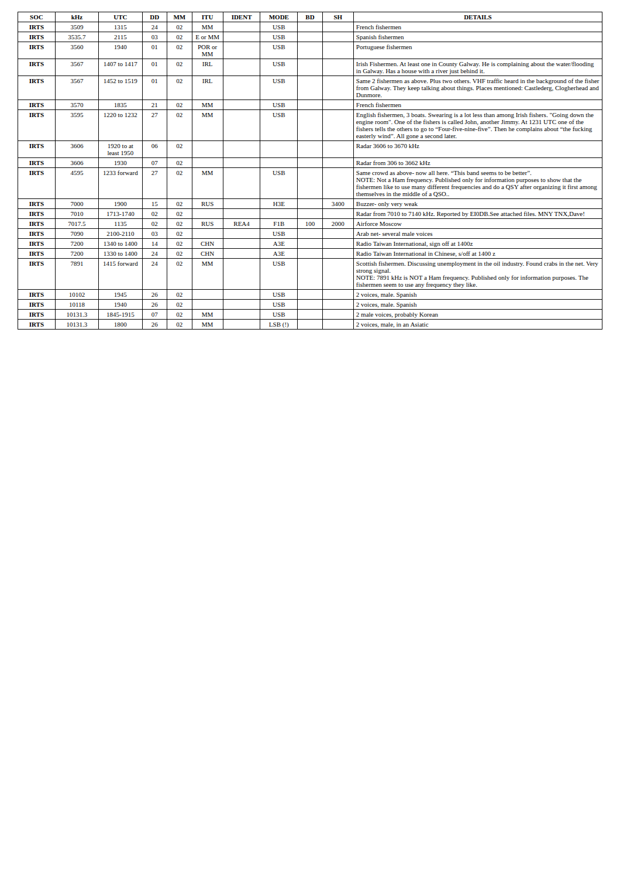| SOC | kHz | UTC | DD | MM | ITU | IDENT | MODE | BD | SH | DETAILS |
| --- | --- | --- | --- | --- | --- | --- | --- | --- | --- | --- |
| IRTS | 3509 | 1315 | 24 | 02 | MM | | USB | | | French fishermen |
| IRTS | 3535.7 | 2115 | 03 | 02 | E or MM | | USB | | | Spanish fishermen |
| IRTS | 3560 | 1940 | 01 | 02 | POR or MM | | USB | | | Portuguese fishermen |
| IRTS | 3567 | 1407 to 1417 | 01 | 02 | IRL | | USB | | | Irish Fishermen. At least one in County Galway. He is complaining about the water/flooding in Galway. Has a house with a river just behind it. |
| IRTS | 3567 | 1452 to 1519 | 01 | 02 | IRL | | USB | | | Same 2 fishermen as above. Plus two others. VHF traffic heard in the background of the fisher from Galway. They keep talking about things. Places mentioned: Castlederg, Clogherhead and Dunmore. |
| IRTS | 3570 | 1835 | 21 | 02 | MM | | USB | | | French fishermen |
| IRTS | 3595 | 1220 to 1232 | 27 | 02 | MM | | USB | | | English fishermen, 3 boats. Swearing is a lot less than among Irish fishers. "Going down the engine room". One of the fishers is called John, another Jimmy. At 1231 UTC one of the fishers tells the others to go to “Four-five-nine-five”. Then he complains about “the fucking easterly wind”. All gone a second later. |
| IRTS | 3606 | 1920 to at least 1950 | 06 | 02 | | | | | | Radar 3606 to 3670 kHz |
| IRTS | 3606 | 1930 | 07 | 02 | | | | | | Radar from 306 to 3662 kHz |
| IRTS | 4595 | 1233 forward | 27 | 02 | MM | | USB | | | Same crowd as above- now all here. “This band seems to be better”. NOTE: Not a Ham frequency. Published only for information purposes to show that the fishermen like to use many different frequencies and do a QSY after organizing it first among themselves in the middle of a QSO.. |
| IRTS | 7000 | 1900 | 15 | 02 | RUS | | H3E | | 3400 | Buzzer- only very weak |
| IRTS | 7010 | 1713-1740 | 02 | 02 | | | | | | Radar from 7010 to 7140 kHz. Reported by EI0DB.See attached files. MNY TNX,Dave! |
| IRTS | 7017.5 | 1135 | 02 | 02 | RUS | REA4 | F1B | 100 | 2000 | Airforce Moscow |
| IRTS | 7090 | 2100-2110 | 03 | 02 | | | USB | | | Arab net- several male voices |
| IRTS | 7200 | 1340 to 1400 | 14 | 02 | CHN | | A3E | | | Radio Taiwan International, sign off at 1400z |
| IRTS | 7200 | 1330 to 1400 | 24 | 02 | CHN | | A3E | | | Radio Taiwan International in Chinese, s/off at 1400 z |
| IRTS | 7891 | 1415 forward | 24 | 02 | MM | | USB | | | Scottish fishermen. Discussing unemployment in the oil industry. Found crabs in the net. Very strong signal. NOTE: 7891 kHz is NOT a Ham frequency. Published only for information purposes. The fishermen seem to use any frequency they like. |
| IRTS | 10102 | 1945 | 26 | 02 | | | USB | | | 2 voices, male. Spanish |
| IRTS | 10118 | 1940 | 26 | 02 | | | USB | | | 2 voices, male. Spanish |
| IRTS | 10131.3 | 1845-1915 | 07 | 02 | MM | | USB | | | 2 male voices, probably Korean |
| IRTS | 10131.3 | 1800 | 26 | 02 | MM | | LSB (!) | | | 2 voices, male, in an Asiatic |